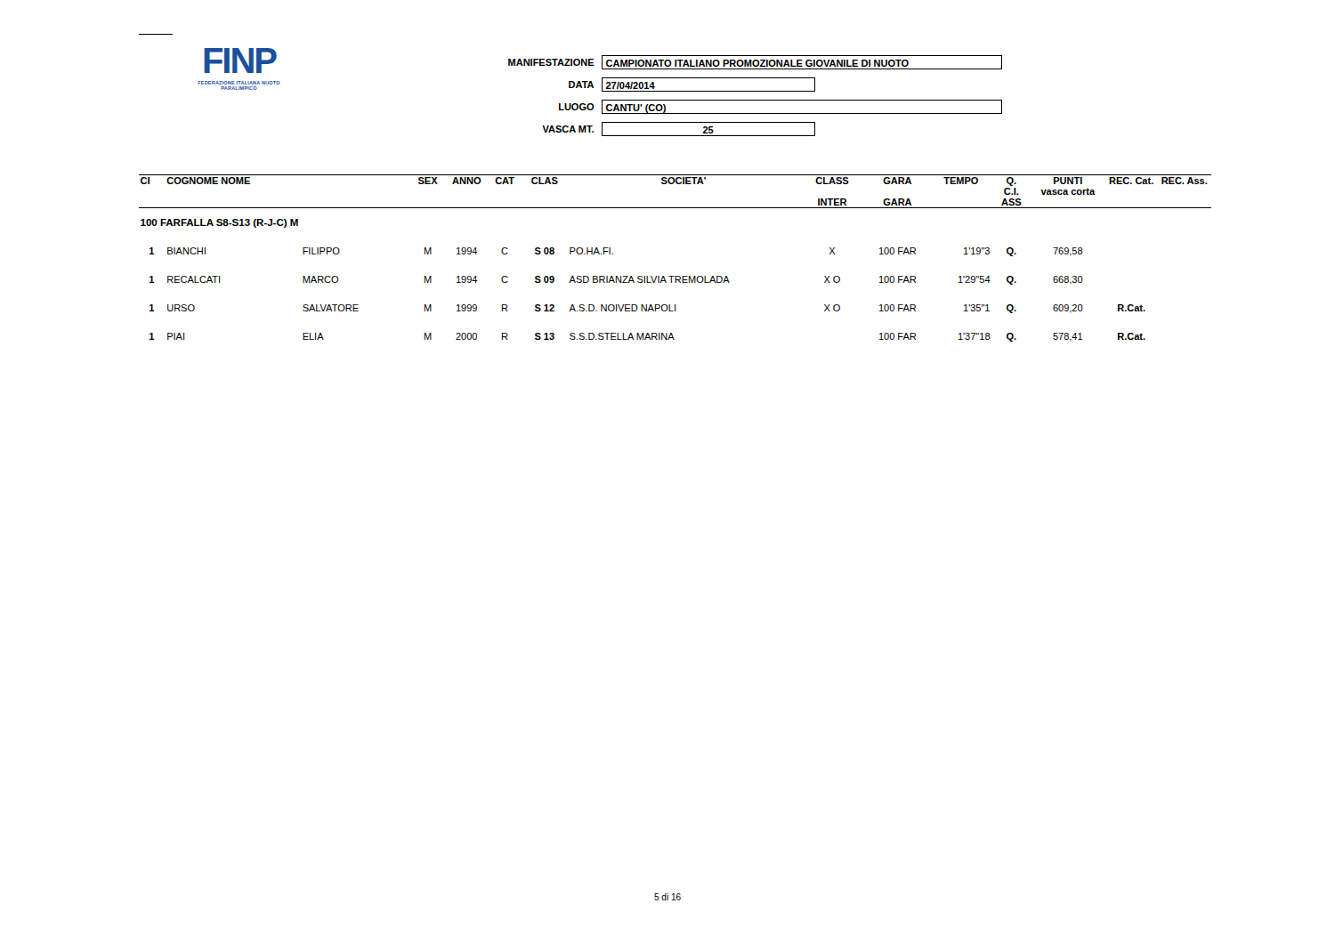FINP
FEDERAZIONE ITALIANA NUOTO PARALIMPICO
MANIFESTAZIONE
CAMPIONATO ITALIANO PROMOZIONALE GIOVANILE DI NUOTO
DATA
27/04/2014
LUOGO
CANTU' (CO)
VASCA MT.
25
| CI | COGNOME NOME | | SEX | ANNO | CAT | CLAS | SOCIETA' | CLASS | GARA | TEMPO | Q. C.I. | PUNTI vasca corta | REC. Cat. | REC. Ass. |
| --- | --- | --- | --- | --- | --- | --- | --- | --- | --- | --- | --- | --- | --- | --- |
| | | | | | | | | INTER | GARA | | ASS | | | |
| 100 FARFALLA S8-S13 (R-J-C) M |
| 1 | BIANCHI | FILIPPO | M | 1994 | C | S 08 | PO.HA.FI. | X | 100 FAR | 1'19"3 | Q. | 769,58 | | |
| 1 | RECALCATI | MARCO | M | 1994 | C | S 09 | ASD BRIANZA SILVIA TREMOLADA | X O | 100 FAR | 1'29"54 | Q. | 668,30 | | |
| 1 | URSO | SALVATORE | M | 1999 | R | S 12 | A.S.D. NOIVED NAPOLI | X O | 100 FAR | 1'35"1 | Q. | 609,20 | R.Cat. | |
| 1 | PIAI | ELIA | M | 2000 | R | S 13 | S.S.D.STELLA MARINA | | 100 FAR | 1'37"18 | Q. | 578,41 | R.Cat. | |
5 di 16